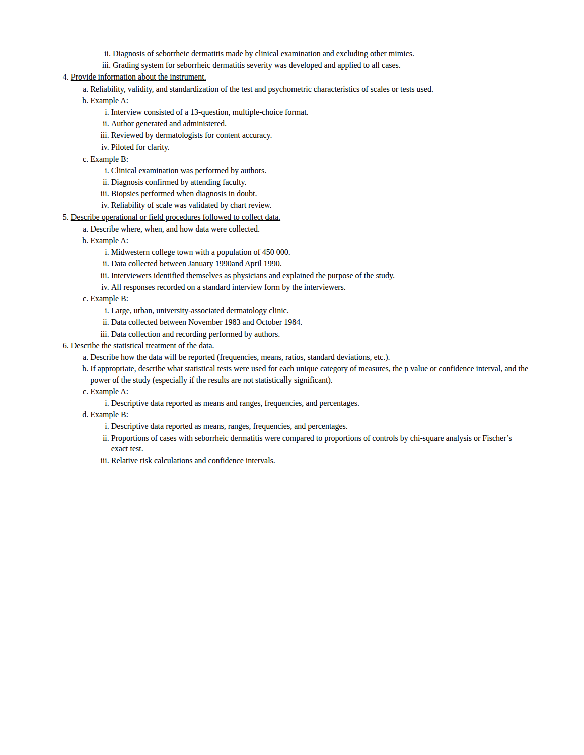Diagnosis of seborrheic dermatitis made by clinical examination and excluding other mimics.
Grading system for seborrheic dermatitis severity was developed and applied to all cases.
Provide information about the instrument.
Reliability, validity, and standardization of the test and psychometric characteristics of scales or tests used.
Example A:
Interview consisted of a 13-question, multiple-choice format.
Author generated and administered.
Reviewed by dermatologists for content accuracy.
Piloted for clarity.
Example B:
Clinical examination was performed by authors.
Diagnosis confirmed by attending faculty.
Biopsies performed when diagnosis in doubt.
Reliability of scale was validated by chart review.
Describe operational or field procedures followed to collect data.
Describe where, when, and how data were collected.
Example A:
Midwestern college town with a population of 450 000.
Data collected between January 1990and April 1990.
Interviewers identified themselves as physicians and explained the purpose of the study.
All responses recorded on a standard interview form by the interviewers.
Example B:
Large, urban, university-associated dermatology clinic.
Data collected between November 1983 and October 1984.
Data collection and recording performed by authors.
Describe the statistical treatment of the data.
Describe how the data will be reported (frequencies, means, ratios, standard deviations, etc.).
If appropriate, describe what statistical tests were used for each unique category of measures, the p value or confidence interval, and the power of the study (especially if the results are not statistically significant).
Example A:
Descriptive data reported as means and ranges, frequencies, and percentages.
Example B:
Descriptive data reported as means, ranges, frequencies, and percentages.
Proportions of cases with seborrheic dermatitis were compared to proportions of controls by chi-square analysis or Fischer’s exact test.
Relative risk calculations and confidence intervals.